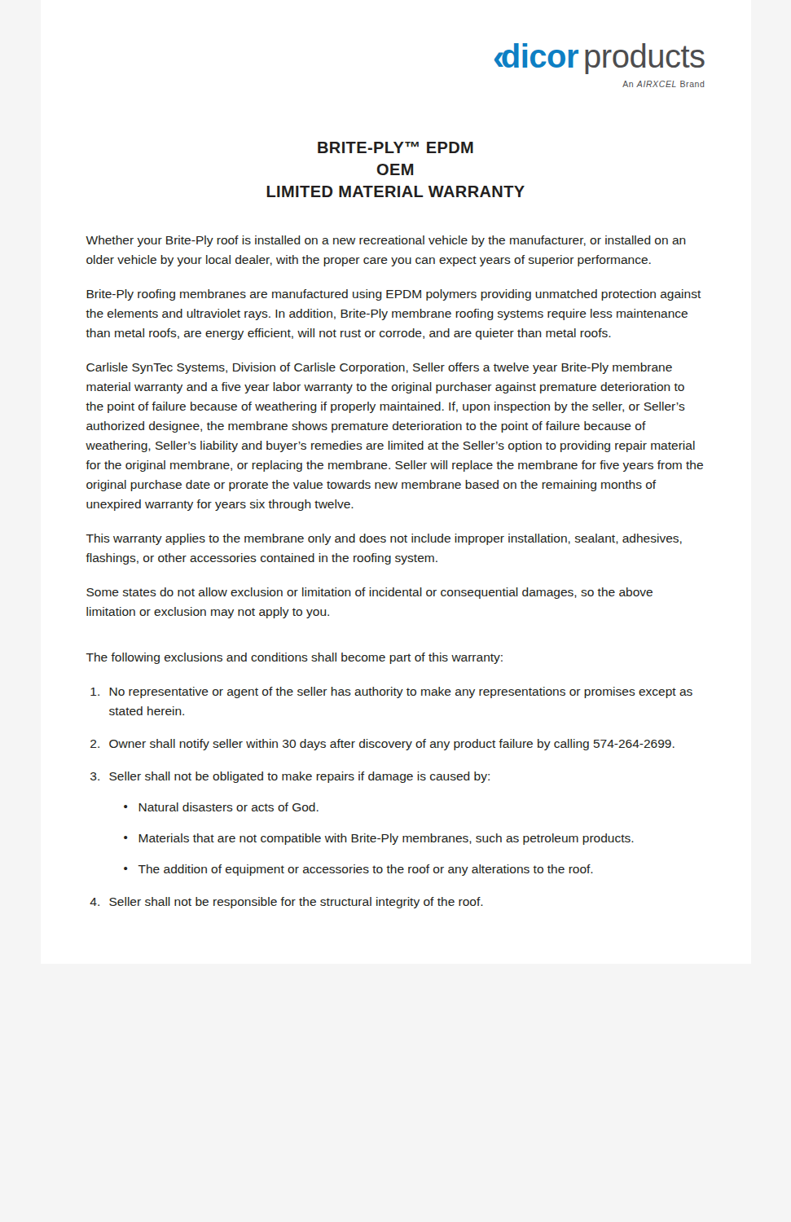‹dicor products
An AIRXCEL Brand
Brite-Ply™ EPDM
OEM
Limited Material Warranty
Whether your Brite-Ply roof is installed on a new recreational vehicle by the manufacturer, or installed on an older vehicle by your local dealer, with the proper care you can expect years of superior performance.
Brite-Ply roofing membranes are manufactured using EPDM polymers providing unmatched protection against the elements and ultraviolet rays. In addition, Brite-Ply membrane roofing systems require less maintenance than metal roofs, are energy efficient, will not rust or corrode, and are quieter than metal roofs.
Carlisle SynTec Systems, Division of Carlisle Corporation, Seller offers a twelve year Brite-Ply membrane material warranty and a five year labor warranty to the original purchaser against premature deterioration to the point of failure because of weathering if properly maintained. If, upon inspection by the seller, or Seller’s authorized designee, the membrane shows premature deterioration to the point of failure because of weathering, Seller’s liability and buyer’s remedies are limited at the Seller’s option to providing repair material for the original membrane, or replacing the membrane. Seller will replace the membrane for five years from the original purchase date or prorate the value towards new membrane based on the remaining months of unexpired warranty for years six through twelve.
This warranty applies to the membrane only and does not include improper installation, sealant, adhesives, flashings, or other accessories contained in the roofing system.
Some states do not allow exclusion or limitation of incidental or consequential damages, so the above limitation or exclusion may not apply to you.
The following exclusions and conditions shall become part of this warranty:
No representative or agent of the seller has authority to make any representations or promises except as stated herein.
Owner shall notify seller within 30 days after discovery of any product failure by calling 574-264-2699.
Seller shall not be obligated to make repairs if damage is caused by:
Natural disasters or acts of God.
Materials that are not compatible with Brite-Ply membranes, such as petroleum products.
The addition of equipment or accessories to the roof or any alterations to the roof.
Seller shall not be responsible for the structural integrity of the roof.